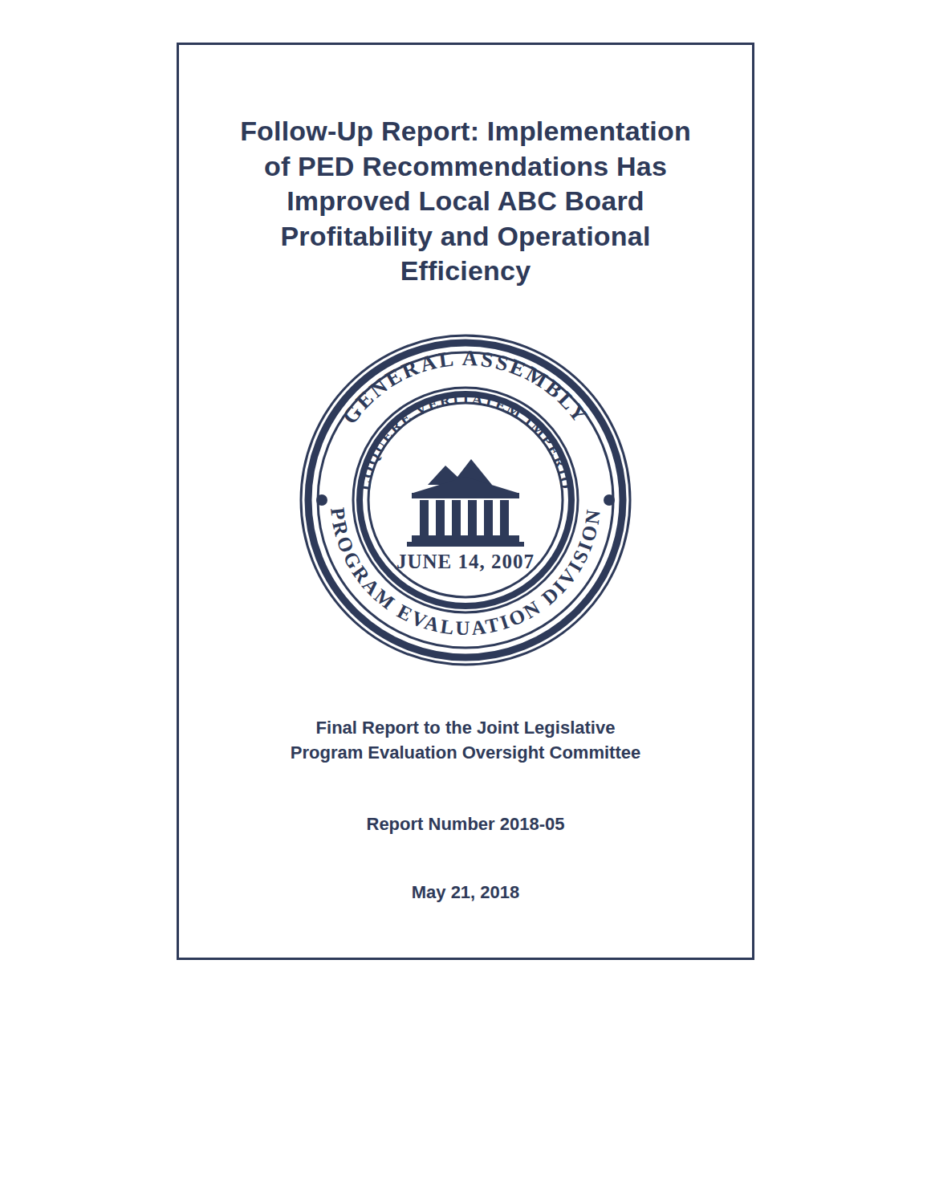Follow-Up Report: Implementation of PED Recommendations Has Improved Local ABC Board Profitability and Operational Efficiency
General Assembly Program Evaluation Division seal, Loquere Veritatem Imperio, June 14, 2007 GENERAL ASSEMBLY PROGRAM EVALUATION DIVISION LOQUERE VERITATEM IMPERIO JUNE 14, 2007
Final Report to the Joint Legislative
Program Evaluation Oversight Committee
Report Number 2018-05
May 21, 2018